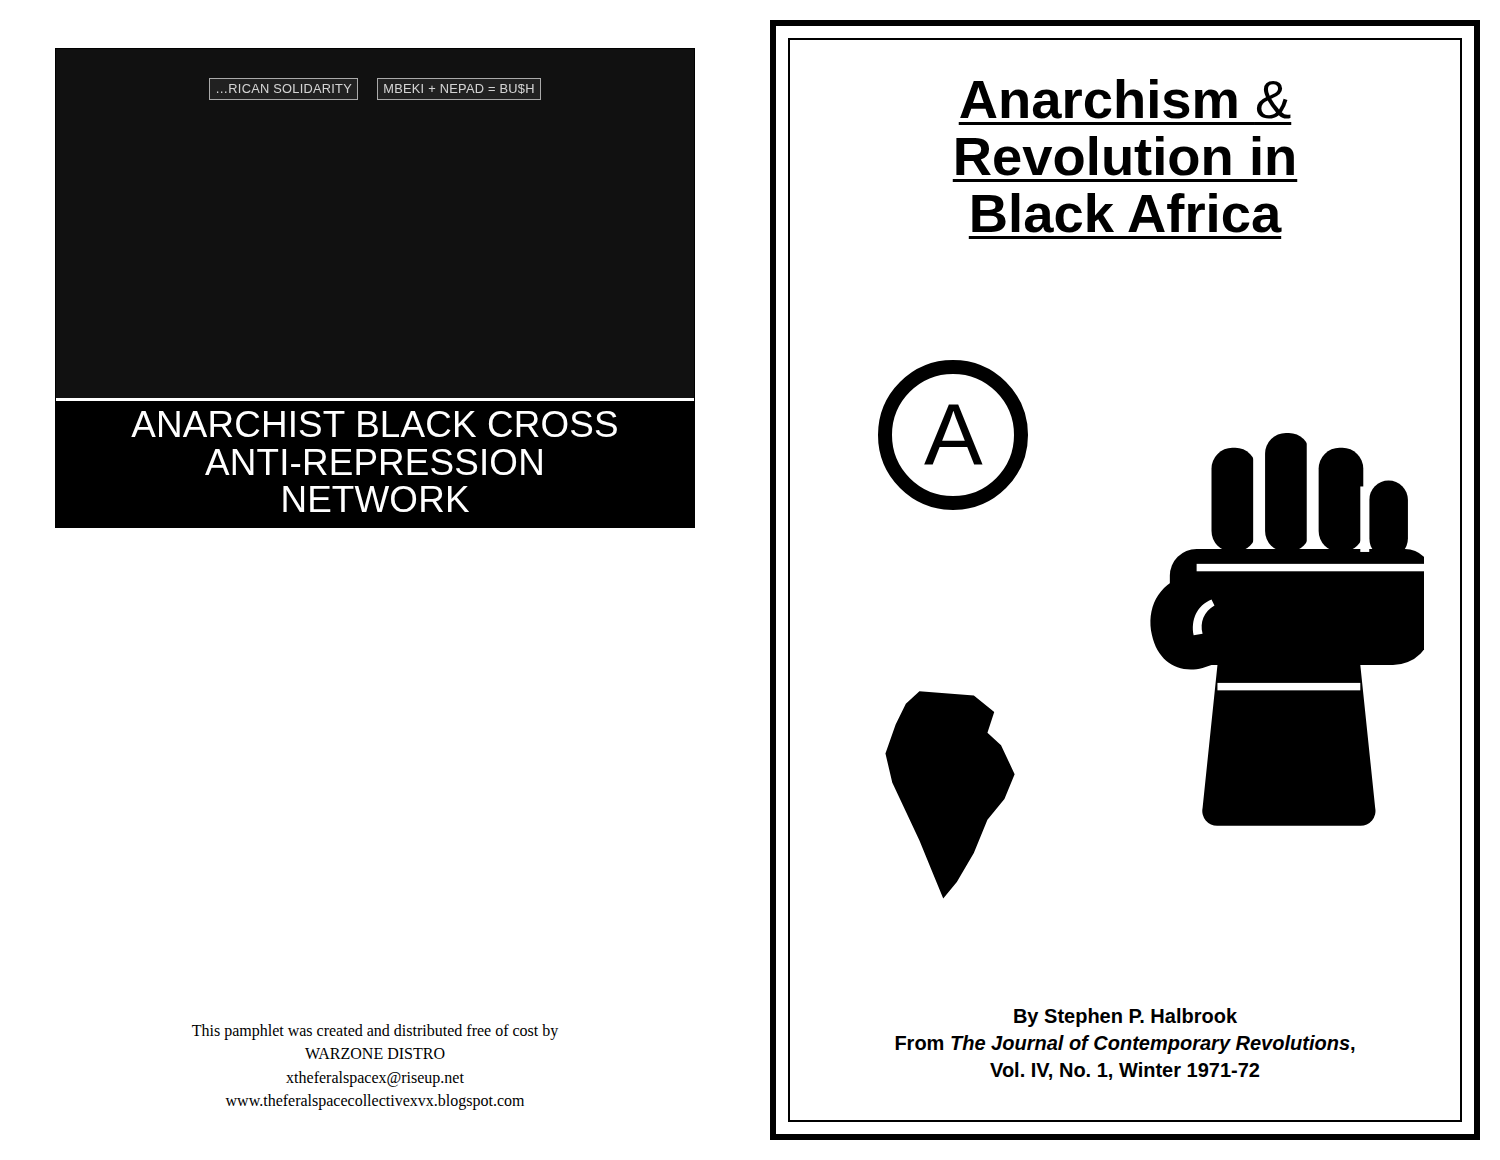…rican Solidarity Mbeki + NEPAD = Bu$h
Anarchist Black Cross Anti-Repression Network
This pamphlet was created and distributed free of cost by
WARZONE DISTRO
xtheferalspacex@riseup.net
www.theferalspacecollectivexvx.blogspot.com
Anarchism &
Revolution in
Black Africa
A
By Stephen P. Halbrook
From The Journal of Contemporary Revolutions,
Vol. IV, No. 1, Winter 1971-72